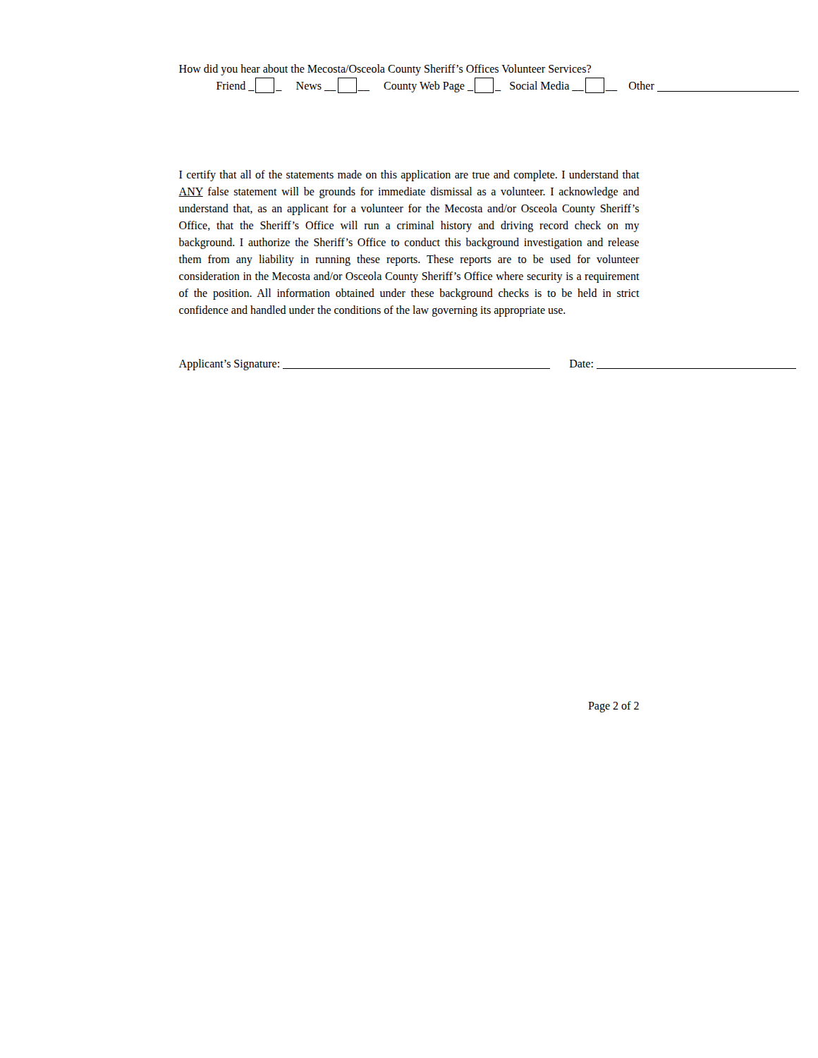How did you hear about the Mecosta/Osceola County Sheriff’s Offices Volunteer Services?
Friend _ _ News __ __ County Web Page _ _ Social Media __ __ Other
I certify that all of the statements made on this application are true and complete. I understand that ANY false statement will be grounds for immediate dismissal as a volunteer. I acknowledge and understand that, as an applicant for a volunteer for the Mecosta and/or Osceola County Sheriff’s Office, that the Sheriff’s Office will run a criminal history and driving record check on my background. I authorize the Sheriff’s Office to conduct this background investigation and release them from any liability in running these reports. These reports are to be used for volunteer consideration in the Mecosta and/or Osceola County Sheriff’s Office where security is a requirement of the position. All information obtained under these background checks is to be held in strict confidence and handled under the conditions of the law governing its appropriate use.
Applicant’s Signature: Date:
Page 2 of 2